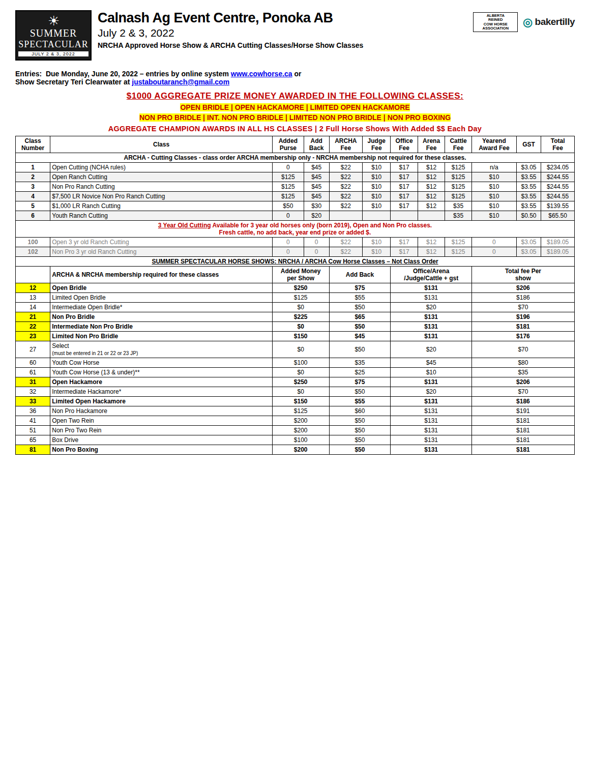☀
SUMMER
SPECTACULAR
JULY 2 & 3, 2022
Calnash Ag Event Centre, Ponoka AB
July 2 & 3, 2022
NRCHA Approved Horse Show & ARCHA Cutting Classes/Horse Show Classes
ALBERTA
REINED
COW HORSE
ASSOCIATION
◎ bakertilly
Entries: Due Monday, June 20, 2022 – entries by online system www.cowhorse.ca or
Show Secretary Teri Clearwater at justaboutaranch@gmail.com
$1000 AGGREGATE PRIZE MONEY AWARDED IN THE FOLLOWING CLASSES:
OPEN BRIDLE | OPEN HACKAMORE | LIMITED OPEN HACKAMORE
NON PRO BRIDLE | INT. NON PRO BRIDLE | LIMITED NON PRO BRIDLE | NON PRO BOXING
AGGREGATE CHAMPION AWARDS IN ALL HS CLASSES | 2 Full Horse Shows With Added $$ Each Day
| Class Number | Class | Added Purse | Add Back | ARCHA Fee | Judge Fee | Office Fee | Arena Fee | Cattle Fee | Yearend Award Fee | GST | Total Fee |
| --- | --- | --- | --- | --- | --- | --- | --- | --- | --- | --- | --- |
| ARCHA - Cutting Classes - class order ARCHA membership only - NRCHA membership not required for these classes. |
| 1 | Open Cutting (NCHA rules) | 0 | $45 | $22 | $10 | $17 | $12 | $125 | n/a | $3.05 | $234.05 |
| 2 | Open Ranch Cutting | $125 | $45 | $22 | $10 | $17 | $12 | $125 | $10 | $3.55 | $244.55 |
| 3 | Non Pro Ranch Cutting | $125 | $45 | $22 | $10 | $17 | $12 | $125 | $10 | $3.55 | $244.55 |
| 4 | $7,500 LR Novice Non Pro Ranch Cutting | $125 | $45 | $22 | $10 | $17 | $12 | $125 | $10 | $3.55 | $244.55 |
| 5 | $1,000 LR Ranch Cutting | $50 | $30 | $22 | $10 | $17 | $12 | $35 | $10 | $3.55 | $139.55 |
| 6 | Youth Ranch Cutting | 0 | $20 | | | | | $35 | $10 | $0.50 | $65.50 |
| 3 Year Old Cutting Available for 3 year old horses only (born 2019), Open and Non Pro classes. Fresh cattle, no add back, year end prize or added $. |
| 100 | Open 3 yr old Ranch Cutting | 0 | 0 | $22 | $10 | $17 | $12 | $125 | 0 | $3.05 | $189.05 |
| 102 | Non Pro 3 yr old Ranch Cutting | 0 | 0 | $22 | $10 | $17 | $12 | $125 | 0 | $3.05 | $189.05 |
| SUMMER SPECTACULAR HORSE SHOWS: NRCHA / ARCHA Cow Horse Classes – Not Class Order |
| | ARCHA & NRCHA membership required for these classes | Added Money per Show | Add Back | Office/Arena /Judge/Cattle + gst | Total fee Per show |
| 12 | Open Bridle | $250 | $75 | $131 | $206 |
| 13 | Limited Open Bridle | $125 | $55 | $131 | $186 |
| 14 | Intermediate Open Bridle* | $0 | $50 | $20 | $70 |
| 21 | Non Pro Bridle | $225 | $65 | $131 | $196 |
| 22 | Intermediate Non Pro Bridle | $0 | $50 | $131 | $181 |
| 23 | Limited Non Pro Bridle | $150 | $45 | $131 | $176 |
| 27 | Select (must be entered in 21 or 22 or 23 JP) | $0 | $50 | $20 | $70 |
| 60 | Youth Cow Horse | $100 | $35 | $45 | $80 |
| 61 | Youth Cow Horse (13 & under)** | $0 | $25 | $10 | $35 |
| 31 | Open Hackamore | $250 | $75 | $131 | $206 |
| 32 | Intermediate Hackamore* | $0 | $50 | $20 | $70 |
| 33 | Limited Open Hackamore | $150 | $55 | $131 | $186 |
| 36 | Non Pro Hackamore | $125 | $60 | $131 | $191 |
| 41 | Open Two Rein | $200 | $50 | $131 | $181 |
| 51 | Non Pro Two Rein | $200 | $50 | $131 | $181 |
| 65 | Box Drive | $100 | $50 | $131 | $181 |
| 81 | Non Pro Boxing | $200 | $50 | $131 | $181 |